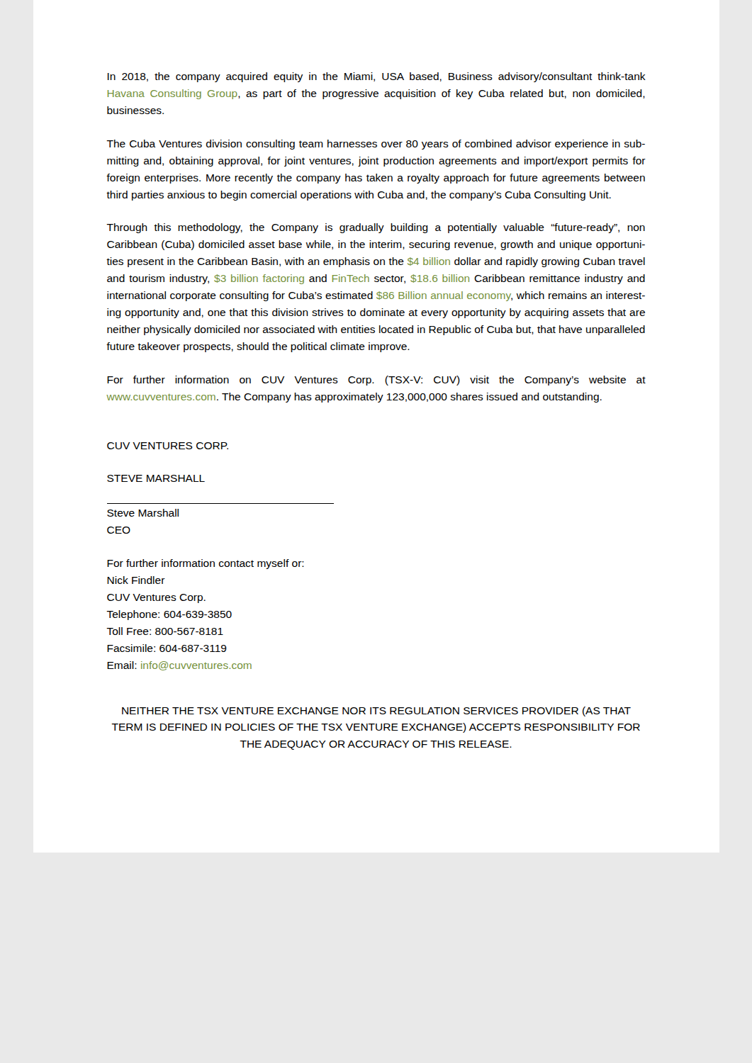In 2018, the company acquired equity in the Miami, USA based, Business advisory/consultant think-tank Havana Consulting Group, as part of the progressive acquisition of key Cuba related but, non domiciled, businesses.
The Cuba Ventures division consulting team harnesses over 80 years of combined advisor experience in submitting and, obtaining approval, for joint ventures, joint production agreements and import/export permits for foreign enterprises. More recently the company has taken a royalty approach for future agreements between third parties anxious to begin comercial operations with Cuba and, the company’s Cuba Consulting Unit.
Through this methodology, the Company is gradually building a potentially valuable “future-ready”, non Caribbean (Cuba) domiciled asset base while, in the interim, securing revenue, growth and unique opportunities present in the Caribbean Basin, with an emphasis on the $4 billion dollar and rapidly growing Cuban travel and tourism industry, $3 billion factoring and FinTech sector, $18.6 billion Caribbean remittance industry and international corporate consulting for Cuba’s estimated $86 Billion annual economy, which remains an interesting opportunity and, one that this division strives to dominate at every opportunity by acquiring assets that are neither physically domiciled nor associated with entities located in Republic of Cuba but, that have unparalleled future takeover prospects, should the political climate improve.
For further information on CUV Ventures Corp. (TSX-V: CUV) visit the Company’s website at www.cuvventures.com. The Company has approximately 123,000,000 shares issued and outstanding.
CUV VENTURES CORP.
STEVE MARSHALL
Steve Marshall
CEO
For further information contact myself or:
Nick Findler
CUV Ventures Corp.
Telephone: 604-639-3850
Toll Free: 800-567-8181
Facsimile: 604-687-3119
Email: info@cuvventures.com
Neither the TSX Venture Exchange nor its Regulation Services Provider (as that term is defined in policies of the TSX Venture Exchange) accepts responsibility for the adequacy or accuracy of this release.